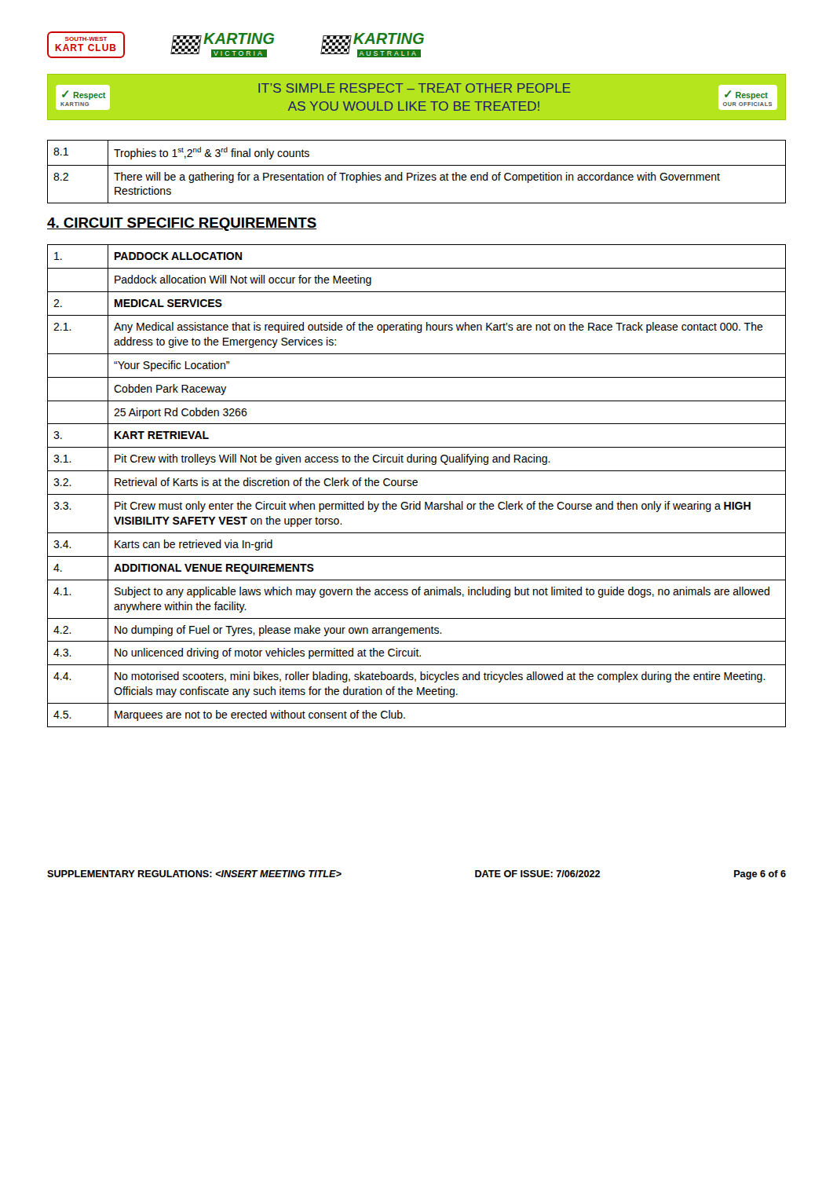SOUTH-WEST
KART CLUB
KARTING
VICTORIA
KARTING
AUSTRALIA
✓ RespectKARTING
IT’S SIMPLE RESPECT – TREAT OTHER PEOPLE
AS YOU WOULD LIKE TO BE TREATED!
✓ RespectOUR OFFICIALS
| 8.1 | Trophies to 1 st ,2 nd & 3 rd final only counts |
| 8.2 | There will be a gathering for a Presentation of Trophies and Prizes at the end of Competition in accordance with Government Restrictions |
4. CIRCUIT SPECIFIC REQUIREMENTS
| 1. | PADDOCK ALLOCATION |
| | Paddock allocation Will Not will occur for the Meeting |
| 2. | MEDICAL SERVICES |
| 2.1. | Any Medical assistance that is required outside of the operating hours when Kart’s are not on the Race Track please contact 000. The address to give to the Emergency Services is: |
| | “Your Specific Location” |
| | Cobden Park Raceway |
| | 25 Airport Rd Cobden 3266 |
| 3. | KART RETRIEVAL |
| 3.1. | Pit Crew with trolleys Will Not be given access to the Circuit during Qualifying and Racing. |
| 3.2. | Retrieval of Karts is at the discretion of the Clerk of the Course |
| 3.3. | Pit Crew must only enter the Circuit when permitted by the Grid Marshal or the Clerk of the Course and then only if wearing a HIGH VISIBILITY SAFETY VEST on the upper torso. |
| 3.4. | Karts can be retrieved via In-grid |
| 4. | ADDITIONAL VENUE REQUIREMENTS |
| 4.1. | Subject to any applicable laws which may govern the access of animals, including but not limited to guide dogs, no animals are allowed anywhere within the facility. |
| 4.2. | No dumping of Fuel or Tyres, please make your own arrangements. |
| 4.3. | No unlicenced driving of motor vehicles permitted at the Circuit. |
| 4.4. | No motorised scooters, mini bikes, roller blading, skateboards, bicycles and tricycles allowed at the complex during the entire Meeting. Officials may confiscate any such items for the duration of the Meeting. |
| 4.5. | Marquees are not to be erected without consent of the Club. |
SUPPLEMENTARY REGULATIONS: <INSERT MEETING TITLE>
DATE OF ISSUE: 7/06/2022
Page 6 of 6